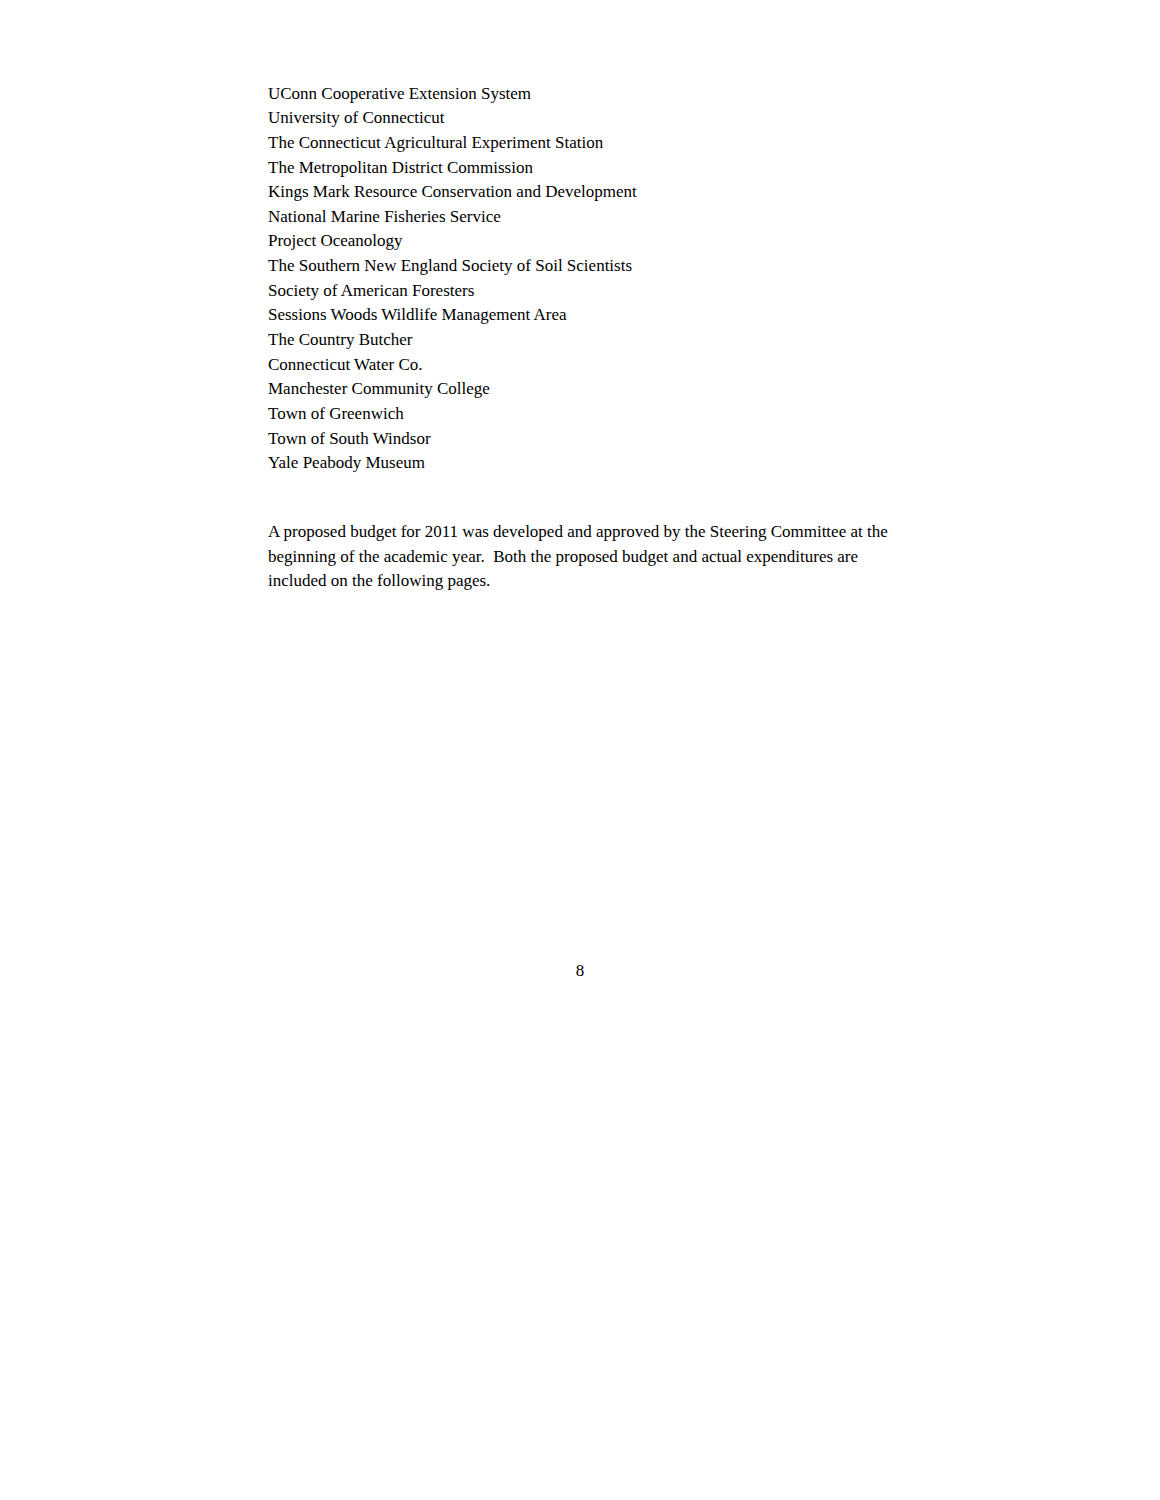UConn Cooperative Extension System
University of Connecticut
The Connecticut Agricultural Experiment Station
The Metropolitan District Commission
Kings Mark Resource Conservation and Development
National Marine Fisheries Service
Project Oceanology
The Southern New England Society of Soil Scientists
Society of American Foresters
Sessions Woods Wildlife Management Area
The Country Butcher
Connecticut Water Co.
Manchester Community College
Town of Greenwich
Town of South Windsor
Yale Peabody Museum
A proposed budget for 2011 was developed and approved by the Steering Committee at the beginning of the academic year. Both the proposed budget and actual expenditures are included on the following pages.
8